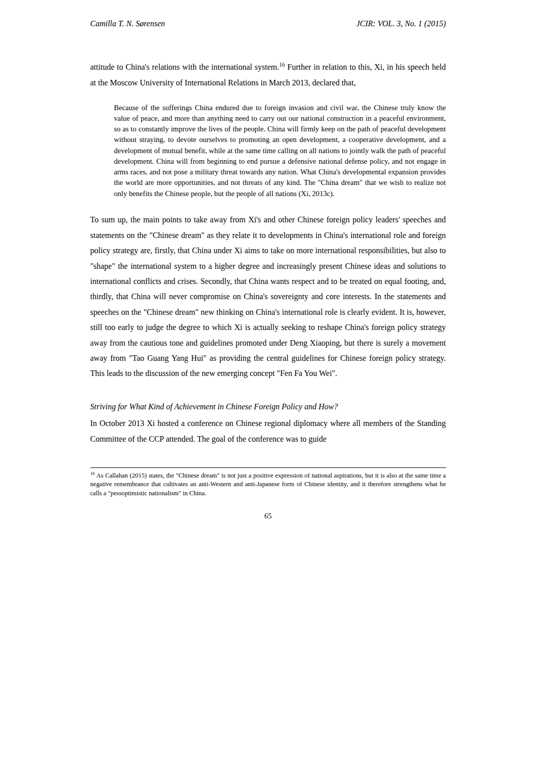Camilla T. N. Sørensen JCIR: VOL. 3, No. 1 (2015)
attitude to China's relations with the international system.16 Further in relation to this, Xi, in his speech held at the Moscow University of International Relations in March 2013, declared that,
Because of the sufferings China endured due to foreign invasion and civil war, the Chinese truly know the value of peace, and more than anything need to carry out our national construction in a peaceful environment, so as to constantly improve the lives of the people. China will firmly keep on the path of peaceful development without straying, to devote ourselves to promoting an open development, a cooperative development, and a development of mutual benefit, while at the same time calling on all nations to jointly walk the path of peaceful development. China will from beginning to end pursue a defensive national defense policy, and not engage in arms races, and not pose a military threat towards any nation. What China's developmental expansion provides the world are more opportunities, and not threats of any kind. The "China dream" that we wish to realize not only benefits the Chinese people, but the people of all nations (Xi, 2013c).
To sum up, the main points to take away from Xi's and other Chinese foreign policy leaders' speeches and statements on the "Chinese dream" as they relate it to developments in China's international role and foreign policy strategy are, firstly, that China under Xi aims to take on more international responsibilities, but also to "shape" the international system to a higher degree and increasingly present Chinese ideas and solutions to international conflicts and crises. Secondly, that China wants respect and to be treated on equal footing, and, thirdly, that China will never compromise on China's sovereignty and core interests. In the statements and speeches on the "Chinese dream" new thinking on China's international role is clearly evident. It is, however, still too early to judge the degree to which Xi is actually seeking to reshape China's foreign policy strategy away from the cautious tone and guidelines promoted under Deng Xiaoping, but there is surely a movement away from "Tao Guang Yang Hui" as providing the central guidelines for Chinese foreign policy strategy. This leads to the discussion of the new emerging concept "Fen Fa You Wei".
Striving for What Kind of Achievement in Chinese Foreign Policy and How?
In October 2013 Xi hosted a conference on Chinese regional diplomacy where all members of the Standing Committee of the CCP attended. The goal of the conference was to guide
16 As Callahan (2015) states, the "Chinese dream" is not just a positive expression of national aspirations, but it is also at the same time a negative remembrance that cultivates an anti-Western and anti-Japanese form of Chinese identity, and it therefore strengthens what he calls a "pessoptimistic nationalism" in China.
65